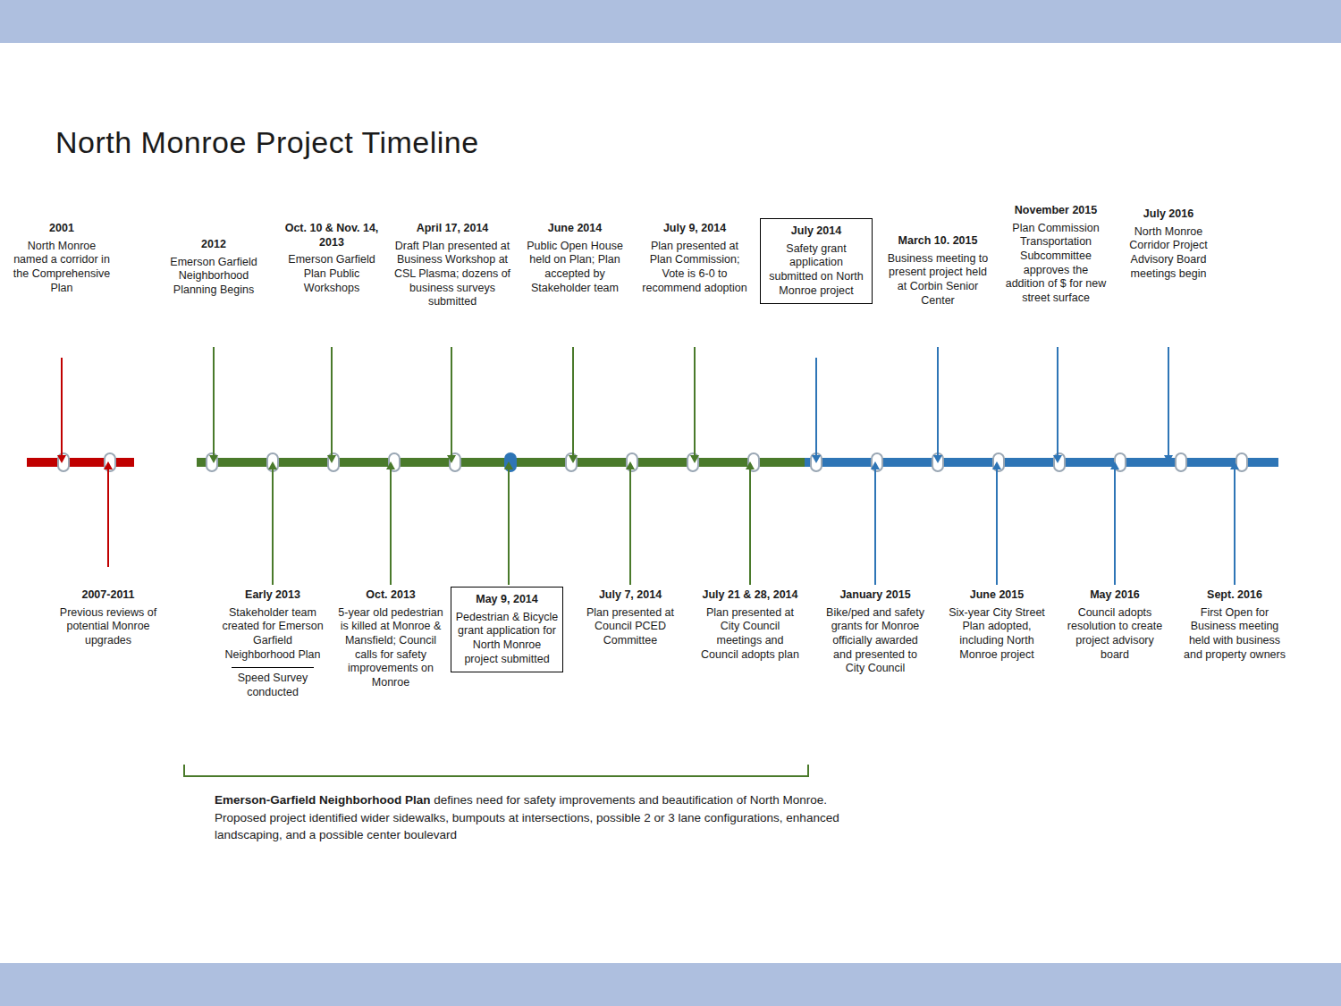North Monroe Project Timeline
2001 North Monroe named a corridor in the Comprehensive Plan
2012 Emerson Garfield Neighborhood Planning Begins
Oct. 10 & Nov. 14, 2013 Emerson Garfield Plan Public Workshops
April 17, 2014 Draft Plan presented at Business Workshop at CSL Plasma; dozens of business surveys submitted
June 2014 Public Open House held on Plan; Plan accepted by Stakeholder team
July 9, 2014 Plan presented at Plan Commission; Vote is 6-0 to recommend adoption
July 2014 Safety grant application submitted on North Monroe project
March 10. 2015 Business meeting to present project held at Corbin Senior Center
November 2015 Plan Commission Transportation Subcommittee approves the addition of $ for new street surface
July 2016 North Monroe Corridor Project Advisory Board meetings begin
2007-2011 Previous reviews of potential Monroe upgrades
Early 2013 Stakeholder team created for Emerson Garfield Neighborhood Plan Speed Survey conducted
Oct. 2013 5-year old pedestrian is killed at Monroe & Mansfield; Council calls for safety improvements on Monroe
May 9, 2014 Pedestrian & Bicycle grant application for North Monroe project submitted
July 7, 2014 Plan presented at Council PCED Committee
July 21 & 28, 2014 Plan presented at City Council meetings and Council adopts plan
January 2015 Bike/ped and safety grants for Monroe officially awarded and presented to City Council
June 2015 Six-year City Street Plan adopted, including North Monroe project
May 2016 Council adopts resolution to create project advisory board
Sept. 2016 First Open for Business meeting held with business and property owners
Emerson-Garfield Neighborhood Plan defines need for safety improvements and beautification of North Monroe. Proposed project identified wider sidewalks, bumpouts at intersections, possible 2 or 3 lane configurations, enhanced landscaping, and a possible center boulevard